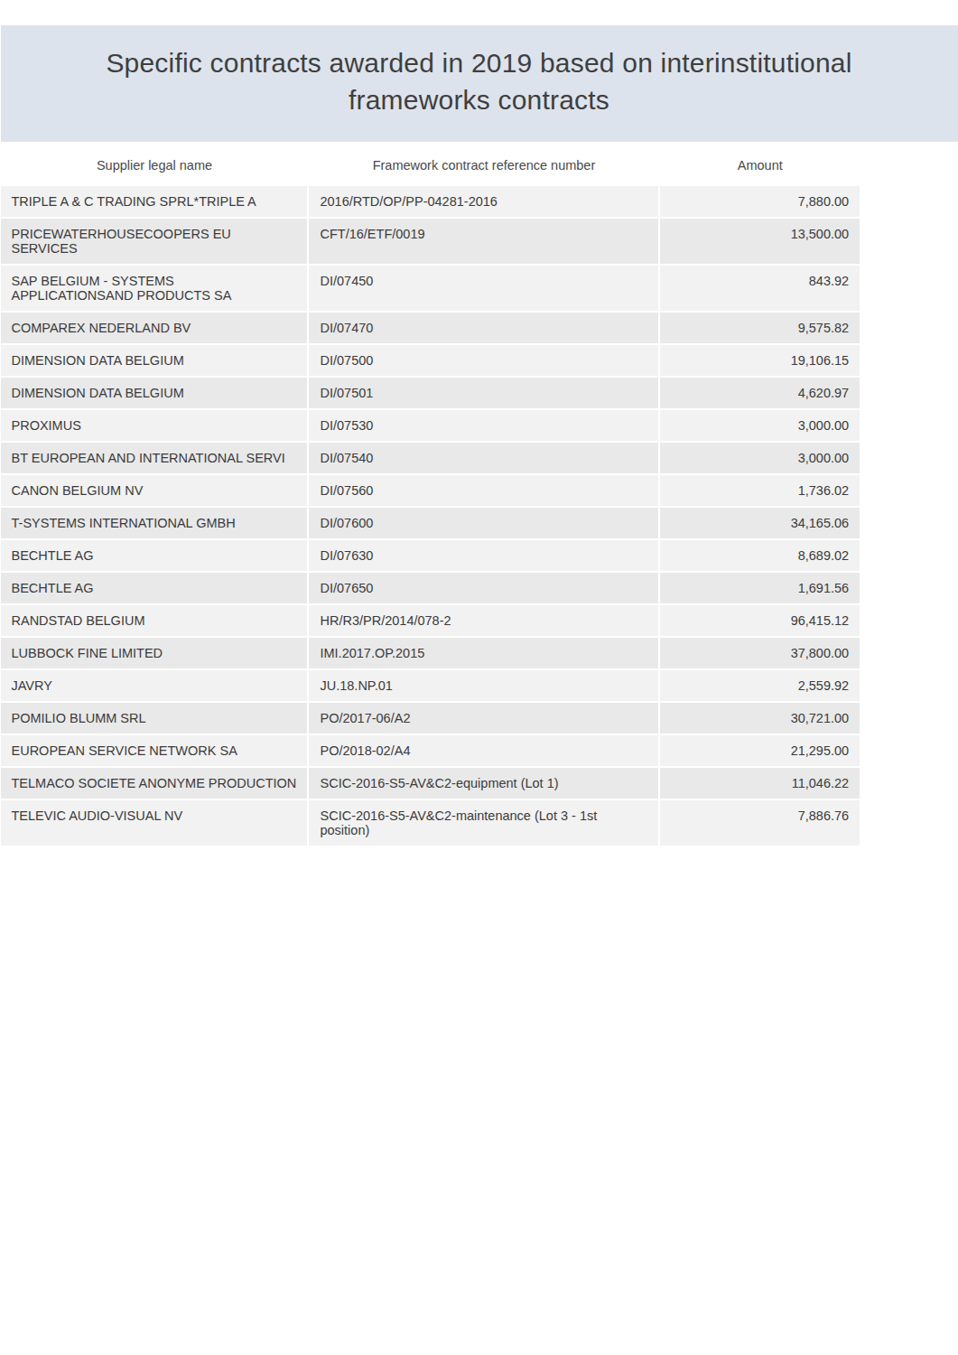Specific contracts awarded in 2019 based on interinstitutional frameworks contracts
| Supplier legal name | Framework contract reference number | Amount | |
| --- | --- | --- | --- |
| TRIPLE A & C TRADING SPRL*TRIPLE A | 2016/RTD/OP/PP-04281-2016 | 7,880.00 | |
| PRICEWATERHOUSECOOPERS EU SERVICES | CFT/16/ETF/0019 | 13,500.00 | |
| SAP BELGIUM - SYSTEMS APPLICATIONSAND PRODUCTS SA | DI/07450 | 843.92 | |
| COMPAREX NEDERLAND BV | DI/07470 | 9,575.82 | |
| DIMENSION DATA BELGIUM | DI/07500 | 19,106.15 | |
| DIMENSION DATA BELGIUM | DI/07501 | 4,620.97 | |
| PROXIMUS | DI/07530 | 3,000.00 | |
| BT EUROPEAN AND INTERNATIONAL SERVI | DI/07540 | 3,000.00 | |
| CANON BELGIUM NV | DI/07560 | 1,736.02 | |
| T-SYSTEMS INTERNATIONAL GMBH | DI/07600 | 34,165.06 | |
| BECHTLE AG | DI/07630 | 8,689.02 | |
| BECHTLE AG | DI/07650 | 1,691.56 | |
| RANDSTAD BELGIUM | HR/R3/PR/2014/078-2 | 96,415.12 | |
| LUBBOCK FINE LIMITED | IMI.2017.OP.2015 | 37,800.00 | |
| JAVRY | JU.18.NP.01 | 2,559.92 | |
| POMILIO BLUMM SRL | PO/2017-06/A2 | 30,721.00 | |
| EUROPEAN SERVICE NETWORK SA | PO/2018-02/A4 | 21,295.00 | |
| TELMACO SOCIETE ANONYME PRODUCTION | SCIC-2016-S5-AV&C2-equipment (Lot 1) | 11,046.22 | |
| TELEVIC AUDIO-VISUAL NV | SCIC-2016-S5-AV&C2-maintenance (Lot 3 - 1st position) | 7,886.76 | |